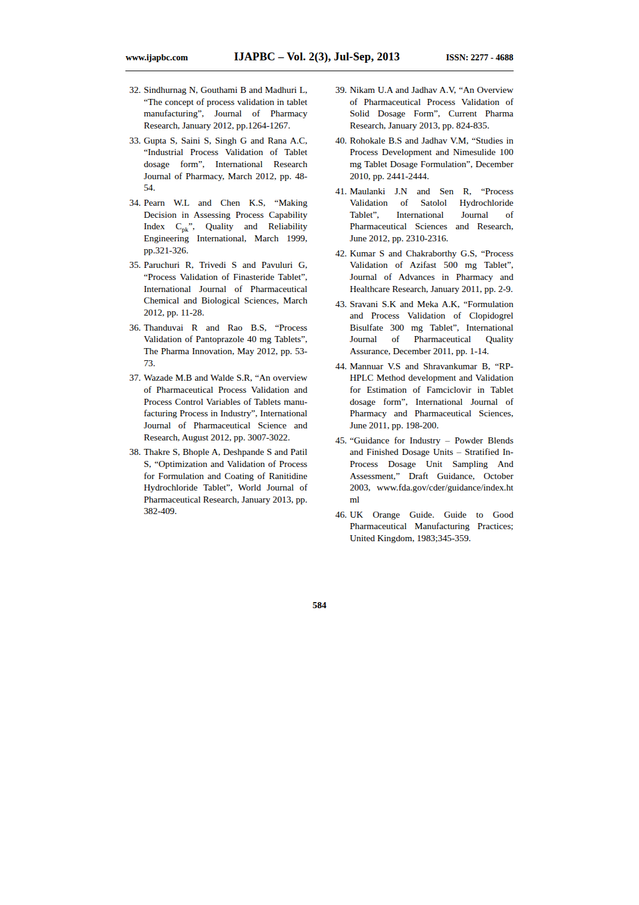www.ijapbc.com IJAPBC – Vol. 2(3), Jul-Sep, 2013 ISSN: 2277 - 4688
Sindhurnag N, Gouthami B and Madhuri L, “The concept of process validation in tablet manufacturing”, Journal of Pharmacy Research, January 2012, pp.1264-1267.
Gupta S, Saini S, Singh G and Rana A.C, “Industrial Process Validation of Tablet dosage form”, International Research Journal of Pharmacy, March 2012, pp. 48-54.
Pearn W.L and Chen K.S, “Making Decision in Assessing Process Capability Index Cpk”, Quality and Reliability Engineering International, March 1999, pp.321-326.
Paruchuri R, Trivedi S and Pavuluri G, “Process Validation of Finasteride Tablet”, International Journal of Pharmaceutical Chemical and Biological Sciences, March 2012, pp. 11-28.
Thanduvai R and Rao B.S, “Process Validation of Pantoprazole 40 mg Tablets”, The Pharma Innovation, May 2012, pp. 53-73.
Wazade M.B and Walde S.R, “An overview of Pharmaceutical Process Validation and Process Control Variables of Tablets manufacturing Process in Industry”, International Journal of Pharmaceutical Science and Research, August 2012, pp. 3007-3022.
Thakre S, Bhople A, Deshpande S and Patil S, “Optimization and Validation of Process for Formulation and Coating of Ranitidine Hydrochloride Tablet”, World Journal of Pharmaceutical Research, January 2013, pp. 382-409.
Nikam U.A and Jadhav A.V, “An Overview of Pharmaceutical Process Validation of Solid Dosage Form”, Current Pharma Research, January 2013, pp. 824-835.
Rohokale B.S and Jadhav V.M, “Studies in Process Development and Nimesulide 100 mg Tablet Dosage Formulation”, December 2010, pp. 2441-2444.
Maulanki J.N and Sen R, “Process Validation of Satolol Hydrochloride Tablet”, International Journal of Pharmaceutical Sciences and Research, June 2012, pp. 2310-2316.
Kumar S and Chakraborthy G.S, “Process Validation of Azifast 500 mg Tablet”, Journal of Advances in Pharmacy and Healthcare Research, January 2011, pp. 2-9.
Sravani S.K and Meka A.K, “Formulation and Process Validation of Clopidogrel Bisulfate 300 mg Tablet”, International Journal of Pharmaceutical Quality Assurance, December 2011, pp. 1-14.
Mannuar V.S and Shravankumar B, “RP-HPLC Method development and Validation for Estimation of Famciclovir in Tablet dosage form”, International Journal of Pharmacy and Pharmaceutical Sciences, June 2011, pp. 198-200.
“Guidance for Industry – Powder Blends and Finished Dosage Units – Stratified In-Process Dosage Unit Sampling And Assessment,” Draft Guidance, October 2003, www.fda.gov/cder/guidance/index.html
UK Orange Guide. Guide to Good Pharmaceutical Manufacturing Practices; United Kingdom, 1983;345-359.
584